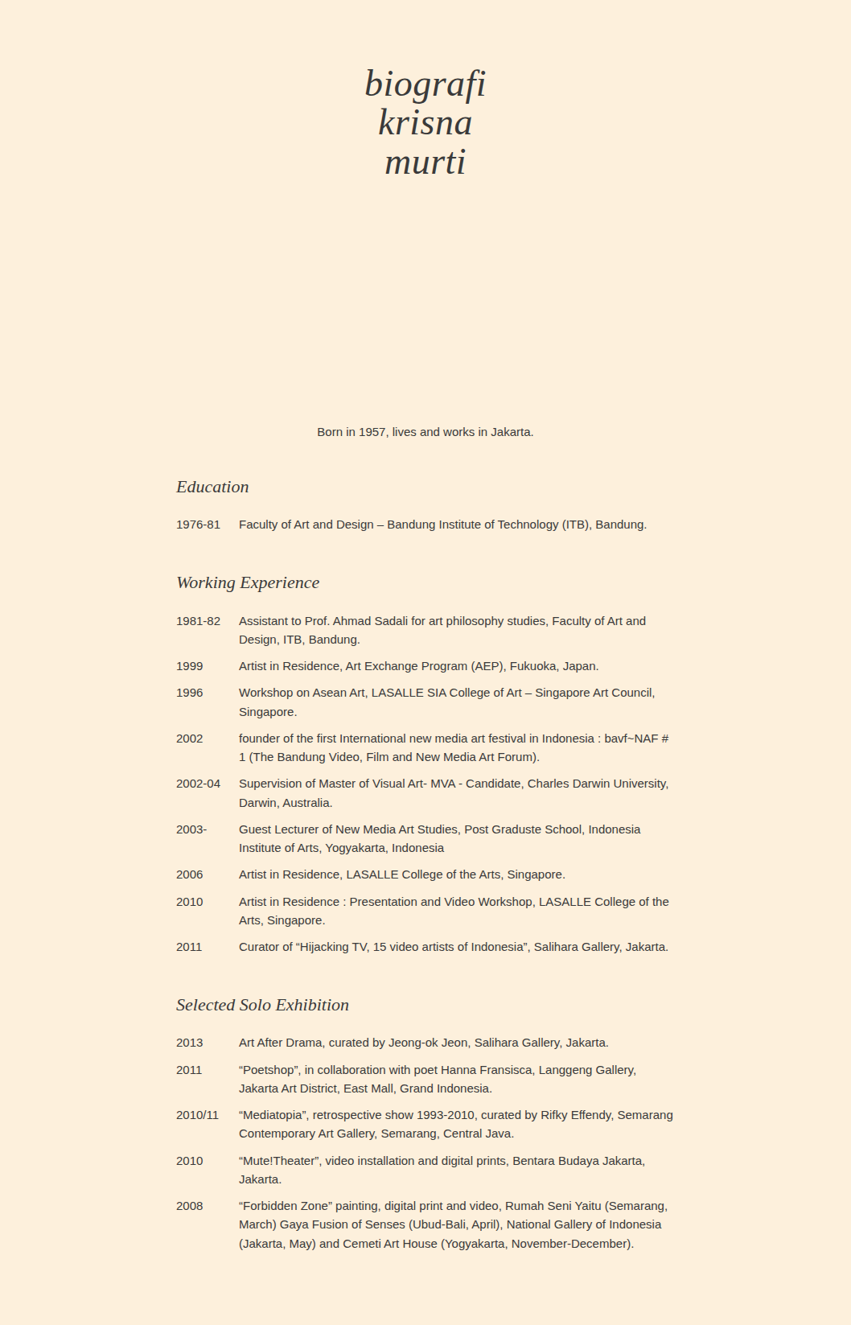biografi
krisna
murti
Born in 1957, lives and works in Jakarta.
Education
| 1976-81 | Faculty of Art and Design – Bandung Institute of Technology (ITB), Bandung. |
Working Experience
| 1981-82 | Assistant to Prof. Ahmad Sadali for art philosophy studies, Faculty of Art and Design, ITB, Bandung. |
| 1999 | Artist in Residence, Art Exchange Program (AEP), Fukuoka, Japan. |
| 1996 | Workshop on Asean Art, LASALLE SIA College of Art – Singapore Art Council, Singapore. |
| 2002 | founder of the first International new media art festival in Indonesia : bavf~NAF # 1 (The Bandung Video, Film and New Media Art Forum). |
| 2002-04 | Supervision of Master of Visual Art- MVA - Candidate, Charles Darwin University, Darwin, Australia. |
| 2003- | Guest Lecturer of New Media Art Studies, Post Graduste School, Indonesia Institute of Arts, Yogyakarta, Indonesia |
| 2006 | Artist in Residence, LASALLE College of the Arts, Singapore. |
| 2010 | Artist in Residence : Presentation and Video Workshop, LASALLE College of the Arts, Singapore. |
| 2011 | Curator of “Hijacking TV, 15 video artists of Indonesia”, Salihara Gallery, Jakarta. |
Selected Solo Exhibition
| 2013 | Art After Drama, curated by Jeong-ok Jeon, Salihara Gallery, Jakarta. |
| 2011 | “Poetshop”, in collaboration with poet Hanna Fransisca, Langgeng Gallery, Jakarta Art District, East Mall, Grand Indonesia. |
| 2010/11 | “Mediatopia”, retrospective show 1993-2010, curated by Rifky Effendy, Semarang Contemporary Art Gallery, Semarang, Central Java. |
| 2010 | “Mute!Theater”, video installation and digital prints, Bentara Budaya Jakarta, Jakarta. |
| 2008 | “Forbidden Zone” painting, digital print and video, Rumah Seni Yaitu (Semarang, March) Gaya Fusion of Senses (Ubud-Bali, April), National Gallery of Indonesia (Jakarta, May) and Cemeti Art House (Yogyakarta, November-December). |